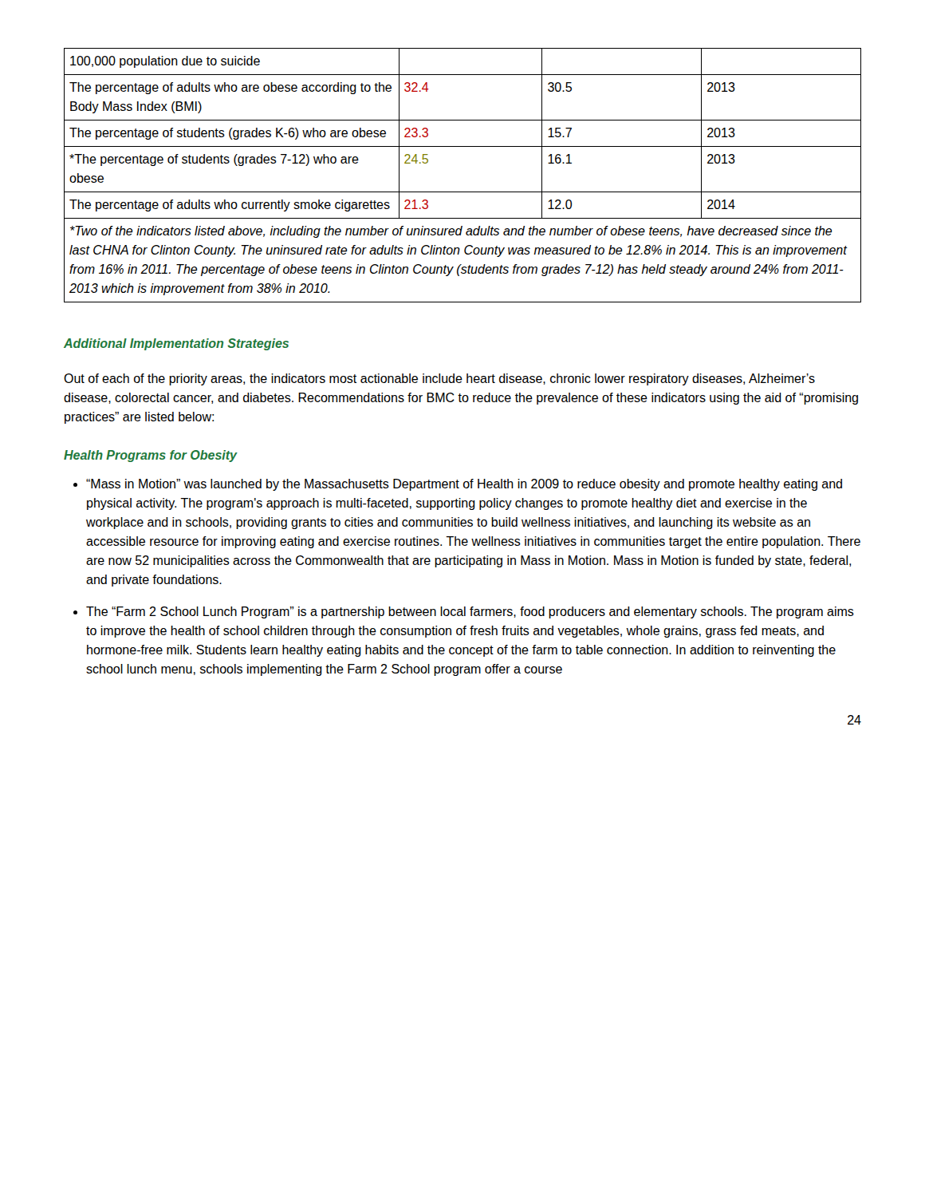| 100,000 population due to suicide | | | |
| The percentage of adults who are obese according to the Body Mass Index (BMI) | 32.4 | 30.5 | 2013 |
| The percentage of students (grades K-6) who are obese | 23.3 | 15.7 | 2013 |
| *The percentage of students (grades 7-12) who are obese | 24.5 | 16.1 | 2013 |
| The percentage of adults who currently smoke cigarettes | 21.3 | 12.0 | 2014 |
| *Two of the indicators listed above, including the number of uninsured adults and the number of obese teens, have decreased since the last CHNA for Clinton County. The uninsured rate for adults in Clinton County was measured to be 12.8% in 2014. This is an improvement from 16% in 2011. The percentage of obese teens in Clinton County (students from grades 7-12) has held steady around 24% from 2011-2013 which is improvement from 38% in 2010. |
Additional Implementation Strategies
Out of each of the priority areas, the indicators most actionable include heart disease, chronic lower respiratory diseases, Alzheimer’s disease, colorectal cancer, and diabetes. Recommendations for BMC to reduce the prevalence of these indicators using the aid of “promising practices” are listed below:
Health Programs for Obesity
“Mass in Motion” was launched by the Massachusetts Department of Health in 2009 to reduce obesity and promote healthy eating and physical activity. The program's approach is multi-faceted, supporting policy changes to promote healthy diet and exercise in the workplace and in schools, providing grants to cities and communities to build wellness initiatives, and launching its website as an accessible resource for improving eating and exercise routines. The wellness initiatives in communities target the entire population. There are now 52 municipalities across the Commonwealth that are participating in Mass in Motion. Mass in Motion is funded by state, federal, and private foundations.
The “Farm 2 School Lunch Program” is a partnership between local farmers, food producers and elementary schools. The program aims to improve the health of school children through the consumption of fresh fruits and vegetables, whole grains, grass fed meats, and hormone-free milk. Students learn healthy eating habits and the concept of the farm to table connection. In addition to reinventing the school lunch menu, schools implementing the Farm 2 School program offer a course
24